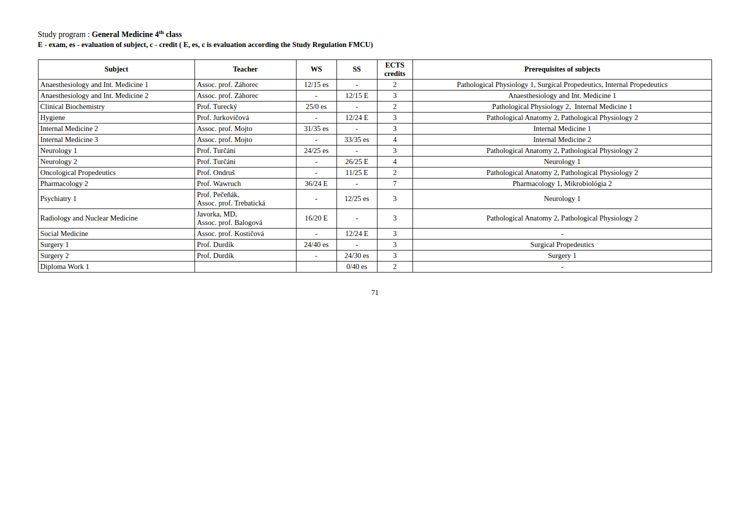Study program : General Medicine 4th class
E - exam, es - evaluation of subject, c - credit ( E, es, c is evaluation according the Study Regulation FMCU)
| Subject | Teacher | WS | SS | ECTS credits | Prerequisites of subjects |
| --- | --- | --- | --- | --- | --- |
| Anaesthesiology and Int. Medicine 1 | Assoc. prof. Záhorec | 12/15 es | - | 2 | Pathological Physiology 1, Surgical Propedeutics, Internal Propedeutics |
| Anaesthesiology and Int. Medicine 2 | Assoc. prof. Záhorec | - | 12/15 E | 3 | Anaesthesiology and Int. Medicine 1 |
| Clinical Biochemistry | Prof. Turecký | 25/0 es | - | 2 | Pathological Physiology 2, Internal Medicine 1 |
| Hygiene | Prof. Jurkovičová | - | 12/24 E | 3 | Pathological Anatomy 2, Pathological Physiology 2 |
| Internal Medicine 2 | Assoc. prof. Mojto | 31/35 es | - | 3 | Internal Medicine 1 |
| Internal Medicine 3 | Assoc. prof. Mojto | - | 33/35 es | 4 | Internal Medicine 2 |
| Neurology 1 | Prof. Turčáni | 24/25 es | - | 3 | Pathological Anatomy 2, Pathological Physiology 2 |
| Neurology 2 | Prof. Turčáni | - | 26/25 E | 4 | Neurology 1 |
| Oncological Propedeutics | Prof. Ondruš | - | 11/25 E | 2 | Pathological Anatomy 2, Pathological Physiology 2 |
| Pharmacology 2 | Prof. Wawruch | 36/24 E | - | 7 | Pharmacology 1, Mikrobiológia 2 |
| Psychiatry 1 | Prof. Pečeňák, Assoc. prof. Trebatická | - | 12/25 es | 3 | Neurology 1 |
| Radiology and Nuclear Medicine | Javorka, MD, Assoc. prof. Balogová | 16/20 E | - | 3 | Pathological Anatomy 2, Pathological Physiology 2 |
| Social Medicine | Assoc. prof. Kostičová | - | 12/24 E | 3 | - |
| Surgery 1 | Prof. Durdík | 24/40 es | - | 3 | Surgical Propedeutics |
| Surgery 2 | Prof. Durdík | - | 24/30 es | 3 | Surgery 1 |
| Diploma Work 1 | | | 0/40 es | 2 | - |
71